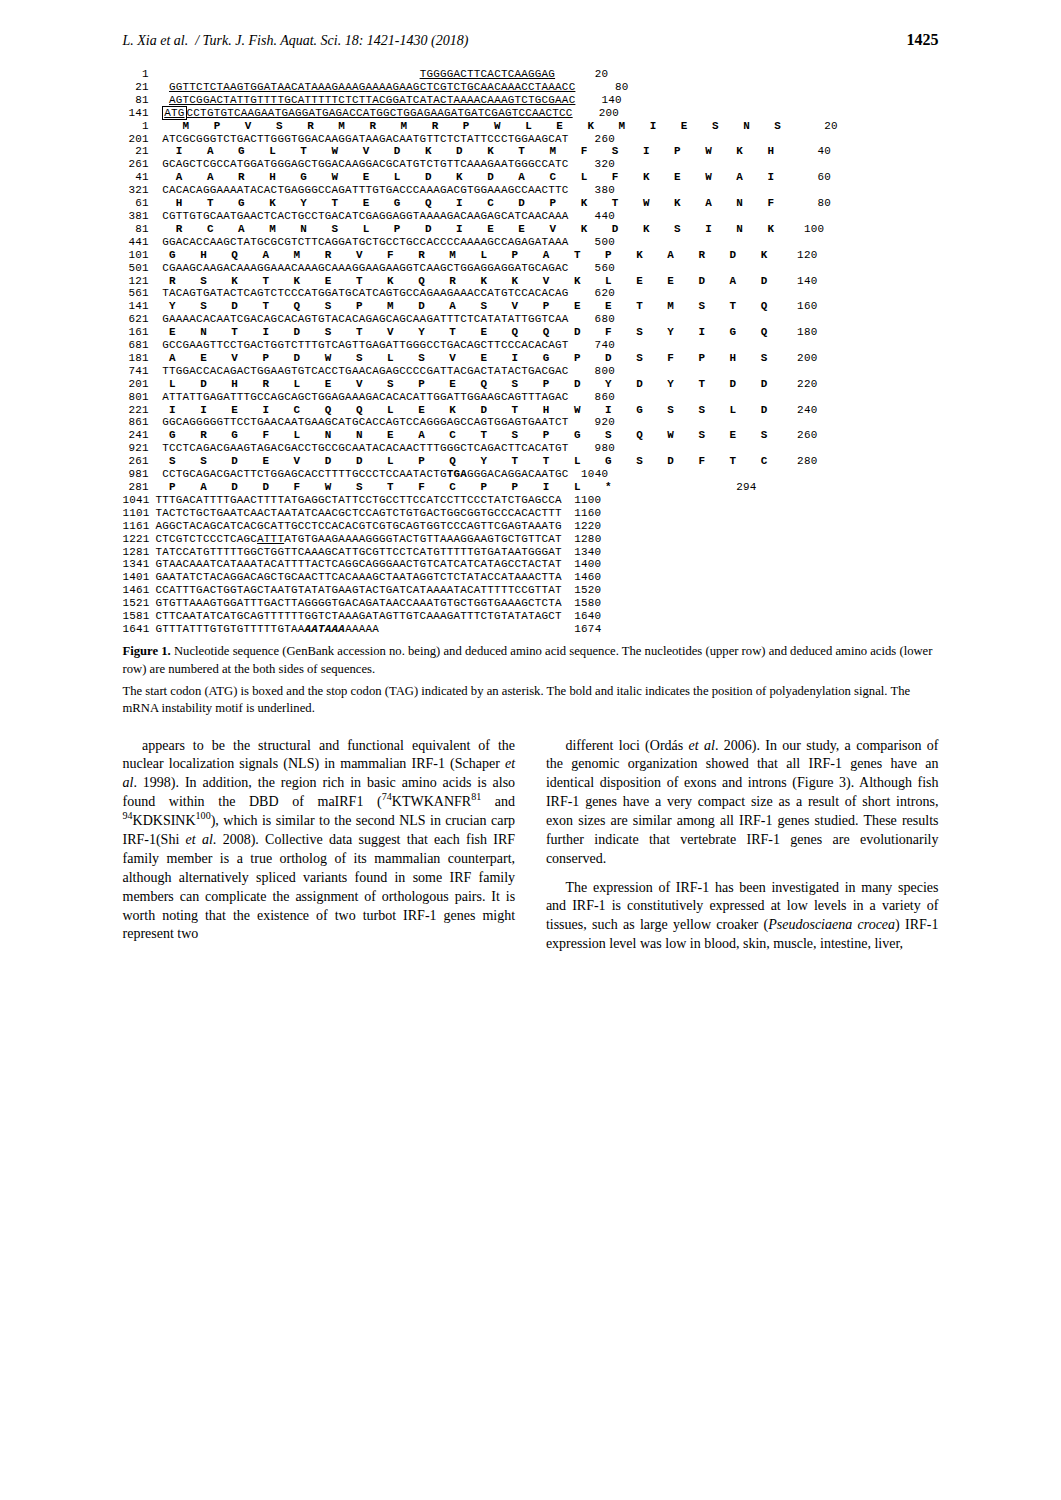L. Xia et al. / Turk. J. Fish. Aquat. Sci. 18: 1421-1430 (2018) 1425
1                                        TGGGGACTTCACTCAAGGAG   20
21   GGTTCTCTAAGTGGATAACATAAAGAAAGAAAAGAAGCTCGTCTGCAACAAACCTAAACC   80
81   AGTCGGACTATTGTTTTGCATTTTTCTCTTACGGATCATACTAAAACAAAGTCTGCGAAC  140
141  ATGCCTGTGTCAAGAATGAGGATGAGACCATGGCTGGAGAAGATGATCGAGTCCAACTCC  200
1     M  P  V  S  R  M  R  M  R  P  W  L  E  K  M  I  E  S  N  S   20
201  ATCGCGGGTCTGACTTGGGTGGACAAGGATAAGACAATGTTCTCTATTCCCTGGAAGCAT  260
21    I  A  G  L  T  W  V  D  K  D  K  T  M  F  S  I  P  W  K  H   40
261  GCAGCTCGCCATGGATGGGAGCTGGACAAGGACGCATGTCTGTTCAAAGAATGGGCCATC  320
41    A  A  R  H  G  W  E  L  D  K  D  A  C  L  F  K  E  W  A  I   60
321  CACACAGGAAAATACACTGAGGGCCAGATTTGTGACCCAAAGACGTGGAAAGCCAACTTC  380
61    H  T  G  K  Y  T  E  G  Q  I  C  D  P  K  T  W  K  A  N  F   80
381  CGTTGTGCAATGAACTCACTGCCTGACATCGAGGAGGTAAAAGACAAGAGCATCAACAAA  440
81    R  C  A  M  N  S  L  P  D  I  E  E  V  K  D  K  S  I  N  K  100
441  GGACACCAAGCTATGCGCGTCTTCAGGATGCTGCCTGCCACCCCAAAAGCCAGAGATAAA  500
101   G  H  Q  A  M  R  V  F  R  M  L  P  A  T  P  K  A  R  D  K  120
501  CGAAGCAAGACAAAGGAAACAAAGCAAAGGAAGAAGGTCAAGCTGGAGGAGGATGCAGAC  560
121   R  S  K  T  K  E  T  K  Q  R  K  K  V  K  L  E  E  D  A  D  140
561  TACAGTGATACTCAGTCTCCCATGGATGCATCAGTGCCAGAAGAAACCATGTCCACACAG  620
141   Y  S  D  T  Q  S  P  M  D  A  S  V  P  E  E  T  M  S  T  Q  160
621  GAAAACACAATCGACAGCACAGTGTACACAGAGCAGCAAGATTTCTCATATATTGGTCAA  680
161   E  N  T  I  D  S  T  V  Y  T  E  Q  Q  D  F  S  Y  I  G  Q  180
681  GCCGAAGTTCCTGACTGGTCTTTGTCAGTTGAGATTGGGCCTGACAGCTTCCCACACAGT  740
181   A  E  V  P  D  W  S  L  S  V  E  I  G  P  D  S  F  P  H  S  200
741  TTGGACCACAGACTGGAAGTGTCACCTGAACAGAGCCCCGATTACGACTATACTGACGAC  800
201   L  D  H  R  L  E  V  S  P  E  Q  S  P  D  Y  D  Y  T  D  D  220
801  ATTATTGAGATTTGCCAGCAGCTGGAGAAAGACACACATTGGATTGGAAGCAGTTTAGAC  860
221   I  I  E  I  C  Q  Q  L  E  K  D  T  H  W  I  G  S  S  L  D  240
861  GGCAGGGGGTTCCTGAACAATGAAGCATGCACCAGTCCAGGGAGCCAGTGGAGTGAATCT  920
241   G  R  G  F  L  N  N  E  A  C  T  S  P  G  S  Q  W  S  E  S  260
921  TCCTCAGACGAAGTAGACGACCTGCCGCAATACACAACTTTGGGCTCAGACTTCACATGT  980
261   S  S  D  E  V  D  D  L  P  Q  Y  T  T  L  G  S  D  F  T  C  280
981  CCTGCAGACGACTTCTGGAGCACCTTTTGCCCTCCAATACTGTGAGGGACAGGACAATGC 1040
281   P  A  D  D  F  W  S  T  F  C  P  P  I  L  *                294
1041 TTTGACATTTTGAACTTTTATGAGGCTATTCCTGCCTTCCATCCTTCCCTATCTGAGCCA 1100
1101 TACTCTGCTGAATCAACTAATATCAACGCTCCAGTCTGTGACTGGCGGTGCCCACACTTT 1160
1161 AGGCTACAGCATCACGCATTGCCTCCACACGTCGTGCAGTGGTCCCAGTTCGAGTAAATG 1220
1221 CTCGTCTCCCTCAGCATTTATGTGAAGAAAAGGGGTACTGTTAAAGGAAGTGCTGTTCAT 1280
1281 TATCCATGTTTTTGGCTGGTTCAAAGCATTGCGTTCCTCATGTTTTTGTGATAATGGGAT 1340
1341 GTAACAAATCATAAATACATTTTACTCAGGCAGGGAACTGTCATCATCATAGCCTACTAT 1400
1401 GAATATCTACAGGACAGCTGCAACTTCACAAAGCTAATAGGTCTCTATACCATAAACTTA 1460
1461 CCATTTGACTGGTAGCTAATGTATATGAAGTACTGATCATAAAATACATTTTTCCGTTAT 1520
1521 GTGTTAAAGTGGATTTGACTTAGGGGTGACAGATAACCAAATGTGCTGGTGAAAGCTCTA 1580
1581 CTTCAATATCATGCAGTTTTTTGGTCTAAAGATAGTTGTCAAAGATTTCTGTATATAGCT 1640
1641 GTTTATTTGTGTGTTTTTGTAAAATAAAAAAAA                            1674
Figure 1. Nucleotide sequence (GenBank accession no. being) and deduced amino acid sequence. The nucleotides (upper row) and deduced amino acids (lower row) are numbered at the both sides of sequences.
The start codon (ATG) is boxed and the stop codon (TAG) indicated by an asterisk. The bold and italic indicates the position of polyadenylation signal. The mRNA instability motif is underlined.
appears to be the structural and functional equivalent of the nuclear localization signals (NLS) in mammalian IRF-1 (Schaper et al. 1998). In addition, the region rich in basic amino acids is also found within the DBD of maIRF1 (74KTWKANFR81 and 94KDKSINK100), which is similar to the second NLS in crucian carp IRF-1(Shi et al. 2008). Collective data suggest that each fish IRF family member is a true ortholog of its mammalian counterpart, although alternatively spliced variants found in some IRF family members can complicate the assignment of orthologous pairs. It is worth noting that the existence of two turbot IRF-1 genes might represent two
different loci (Ordás et al. 2006). In our study, a comparison of the genomic organization showed that all IRF-1 genes have an identical disposition of exons and introns (Figure 3). Although fish IRF-1 genes have a very compact size as a result of short introns, exon sizes are similar among all IRF-1 genes studied. These results further indicate that vertebrate IRF-1 genes are evolutionarily conserved.
The expression of IRF-1 has been investigated in many species and IRF-1 is constitutively expressed at low levels in a variety of tissues, such as large yellow croaker (Pseudosciaena crocea) IRF-1 expression level was low in blood, skin, muscle, intestine, liver,